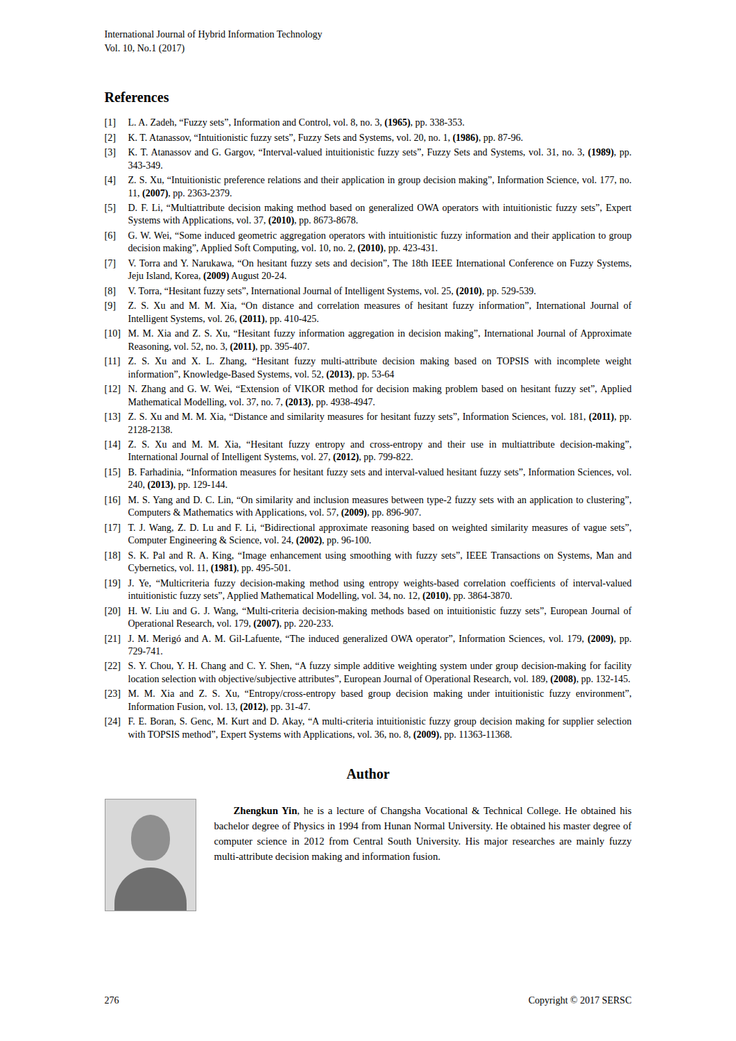International Journal of Hybrid Information Technology
Vol. 10, No.1 (2017)
References
[1] L. A. Zadeh, “Fuzzy sets”, Information and Control, vol. 8, no. 3, (1965), pp. 338-353.
[2] K. T. Atanassov, “Intuitionistic fuzzy sets”, Fuzzy Sets and Systems, vol. 20, no. 1, (1986), pp. 87-96.
[3] K. T. Atanassov and G. Gargov, “Interval-valued intuitionistic fuzzy sets”, Fuzzy Sets and Systems, vol. 31, no. 3, (1989), pp. 343-349.
[4] Z. S. Xu, “Intuitionistic preference relations and their application in group decision making”, Information Science, vol. 177, no. 11, (2007), pp. 2363-2379.
[5] D. F. Li, “Multiattribute decision making method based on generalized OWA operators with intuitionistic fuzzy sets”, Expert Systems with Applications, vol. 37, (2010), pp. 8673-8678.
[6] G. W. Wei, “Some induced geometric aggregation operators with intuitionistic fuzzy information and their application to group decision making”, Applied Soft Computing, vol. 10, no. 2, (2010), pp. 423-431.
[7] V. Torra and Y. Narukawa, “On hesitant fuzzy sets and decision”, The 18th IEEE International Conference on Fuzzy Systems, Jeju Island, Korea, (2009) August 20-24.
[8] V. Torra, “Hesitant fuzzy sets”, International Journal of Intelligent Systems, vol. 25, (2010), pp. 529-539.
[9] Z. S. Xu and M. M. Xia, “On distance and correlation measures of hesitant fuzzy information”, International Journal of Intelligent Systems, vol. 26, (2011), pp. 410-425.
[10] M. M. Xia and Z. S. Xu, “Hesitant fuzzy information aggregation in decision making”, International Journal of Approximate Reasoning, vol. 52, no. 3, (2011), pp. 395-407.
[11] Z. S. Xu and X. L. Zhang, “Hesitant fuzzy multi-attribute decision making based on TOPSIS with incomplete weight information”, Knowledge-Based Systems, vol. 52, (2013), pp. 53-64
[12] N. Zhang and G. W. Wei, “Extension of VIKOR method for decision making problem based on hesitant fuzzy set”, Applied Mathematical Modelling, vol. 37, no. 7, (2013), pp. 4938-4947.
[13] Z. S. Xu and M. M. Xia, “Distance and similarity measures for hesitant fuzzy sets”, Information Sciences, vol. 181, (2011), pp. 2128-2138.
[14] Z. S. Xu and M. M. Xia, “Hesitant fuzzy entropy and cross-entropy and their use in multiattribute decision-making”, International Journal of Intelligent Systems, vol. 27, (2012), pp. 799-822.
[15] B. Farhadinia, “Information measures for hesitant fuzzy sets and interval-valued hesitant fuzzy sets”, Information Sciences, vol. 240, (2013), pp. 129-144.
[16] M. S. Yang and D. C. Lin, “On similarity and inclusion measures between type-2 fuzzy sets with an application to clustering”, Computers & Mathematics with Applications, vol. 57, (2009), pp. 896-907.
[17] T. J. Wang, Z. D. Lu and F. Li, “Bidirectional approximate reasoning based on weighted similarity measures of vague sets”, Computer Engineering & Science, vol. 24, (2002), pp. 96-100.
[18] S. K. Pal and R. A. King, “Image enhancement using smoothing with fuzzy sets”, IEEE Transactions on Systems, Man and Cybernetics, vol. 11, (1981), pp. 495-501.
[19] J. Ye, “Multicriteria fuzzy decision-making method using entropy weights-based correlation coefficients of interval-valued intuitionistic fuzzy sets”, Applied Mathematical Modelling, vol. 34, no. 12, (2010), pp. 3864-3870.
[20] H. W. Liu and G. J. Wang, “Multi-criteria decision-making methods based on intuitionistic fuzzy sets”, European Journal of Operational Research, vol. 179, (2007), pp. 220-233.
[21] J. M. Merigó and A. M. Gil-Lafuente, “The induced generalized OWA operator”, Information Sciences, vol. 179, (2009), pp. 729-741.
[22] S. Y. Chou, Y. H. Chang and C. Y. Shen, “A fuzzy simple additive weighting system under group decision-making for facility location selection with objective/subjective attributes”, European Journal of Operational Research, vol. 189, (2008), pp. 132-145.
[23] M. M. Xia and Z. S. Xu, “Entropy/cross-entropy based group decision making under intuitionistic fuzzy environment”, Information Fusion, vol. 13, (2012), pp. 31-47.
[24] F. E. Boran, S. Genc, M. Kurt and D. Akay, “A multi-criteria intuitionistic fuzzy group decision making for supplier selection with TOPSIS method”, Expert Systems with Applications, vol. 36, no. 8, (2009), pp. 11363-11368.
Author
Zhengkun Yin, he is a lecture of Changsha Vocational & Technical College. He obtained his bachelor degree of Physics in 1994 from Hunan Normal University. He obtained his master degree of computer science in 2012 from Central South University. His major researches are mainly fuzzy multi-attribute decision making and information fusion.
276
Copyright © 2017 SERSC